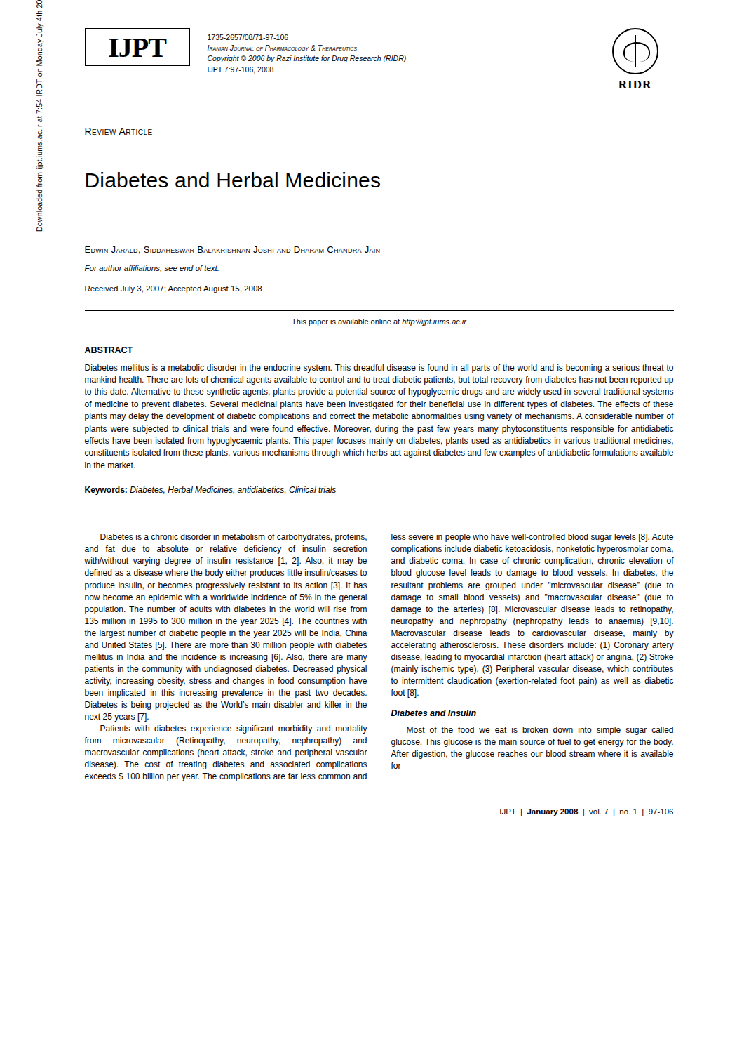Downloaded from ijpt.iums.ac.ir at 7:54 IRDT on Monday July 4th 2022
IJPT
1735-2657/08/71-97-106
Iranian Journal of Pharmacology & Therapeutics
Copyright © 2006 by Razi Institute for Drug Research (RIDR)
IJPT 7:97-106, 2008
RIDR
Review Article
Diabetes and Herbal Medicines
Edwin Jarald, Siddaheswar Balakrishnan Joshi and Dharam Chandra Jain
For author affiliations, see end of text.
Received July 3, 2007; Accepted August 15, 2008
This paper is available online at http://ijpt.iums.ac.ir
ABSTRACT
Diabetes mellitus is a metabolic disorder in the endocrine system. This dreadful disease is found in all parts of the world and is becoming a serious threat to mankind health. There are lots of chemical agents available to control and to treat diabetic patients, but total recovery from diabetes has not been reported up to this date. Alternative to these synthetic agents, plants provide a potential source of hypoglycemic drugs and are widely used in several traditional systems of medicine to prevent diabetes. Several medicinal plants have been investigated for their beneficial use in different types of diabetes. The effects of these plants may delay the development of diabetic complications and correct the metabolic abnormalities using variety of mechanisms. A considerable number of plants were subjected to clinical trials and were found effective. Moreover, during the past few years many phytoconstituents responsible for antidiabetic effects have been isolated from hypoglycaemic plants. This paper focuses mainly on diabetes, plants used as antidiabetics in various traditional medicines, constituents isolated from these plants, various mechanisms through which herbs act against diabetes and few examples of antidiabetic formulations available in the market.
Keywords: Diabetes, Herbal Medicines, antidiabetics, Clinical trials
Diabetes is a chronic disorder in metabolism of carbohydrates, proteins, and fat due to absolute or relative deficiency of insulin secretion with/without varying degree of insulin resistance [1, 2]. Also, it may be defined as a disease where the body either produces little insulin/ceases to produce insulin, or becomes progressively resistant to its action [3]. It has now become an epidemic with a worldwide incidence of 5% in the general population. The number of adults with diabetes in the world will rise from 135 million in 1995 to 300 million in the year 2025 [4]. The countries with the largest number of diabetic people in the year 2025 will be India, China and United States [5]. There are more than 30 million people with diabetes mellitus in India and the incidence is increasing [6]. Also, there are many patients in the community with undiagnosed diabetes. Decreased physical activity, increasing obesity, stress and changes in food consumption have been implicated in this increasing prevalence in the past two decades. Diabetes is being projected as the World’s main disabler and killer in the next 25 years [7].
Patients with diabetes experience significant morbidity and mortality from microvascular (Retinopathy, neuropathy, nephropathy) and macrovascular complications (heart attack, stroke and peripheral vascular disease). The cost of treating diabetes and associated complications exceeds $ 100 billion per year. The complications are far less common and less severe in people who have well-controlled blood sugar levels [8]. Acute complications include diabetic ketoacidosis, nonketotic hyperosmolar coma, and diabetic coma. In case of chronic complication, chronic elevation of blood glucose level leads to damage to blood vessels. In diabetes, the resultant problems are grouped under "microvascular disease” (due to damage to small blood vessels) and "macrovascular disease" (due to damage to the arteries) [8]. Microvascular disease leads to retinopathy, neuropathy and nephropathy (nephropathy leads to anaemia) [9,10]. Macrovascular disease leads to cardiovascular disease, mainly by accelerating atherosclerosis. These disorders include: (1) Coronary artery disease, leading to myocardial infarction (heart attack) or angina, (2) Stroke (mainly ischemic type), (3) Peripheral vascular disease, which contributes to intermittent claudication (exertion-related foot pain) as well as diabetic foot [8].
Diabetes and Insulin
Most of the food we eat is broken down into simple sugar called glucose. This glucose is the main source of fuel to get energy for the body. After digestion, the glucose reaches our blood stream where it is available for
IJPT | January 2008 | vol. 7 | no. 1 | 97-106